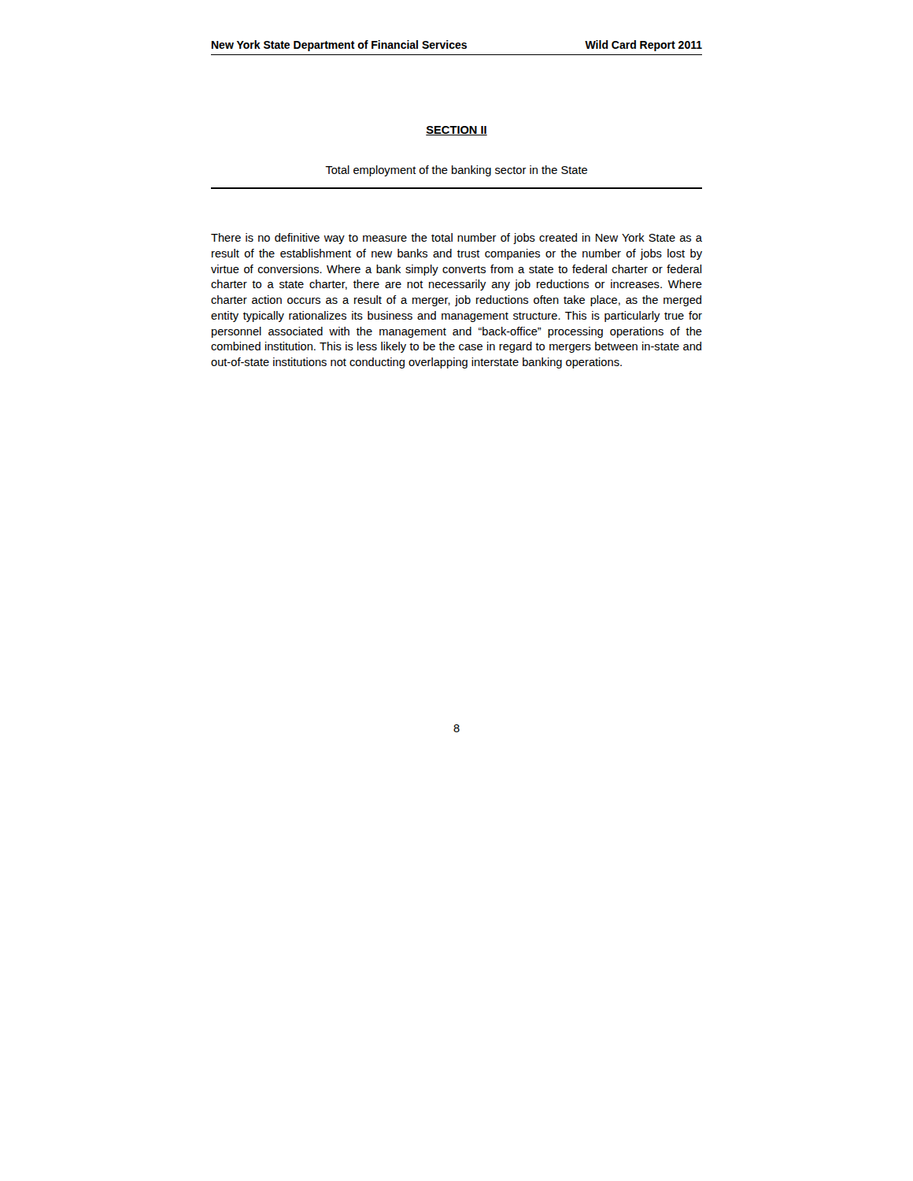New York State Department of Financial Services Wild Card Report 2011
SECTION II
Total employment of the banking sector in the State
There is no definitive way to measure the total number of jobs created in New York State as a result of the establishment of new banks and trust companies or the number of jobs lost by virtue of conversions. Where a bank simply converts from a state to federal charter or federal charter to a state charter, there are not necessarily any job reductions or increases. Where charter action occurs as a result of a merger, job reductions often take place, as the merged entity typically rationalizes its business and management structure. This is particularly true for personnel associated with the management and “back-office” processing operations of the combined institution. This is less likely to be the case in regard to mergers between in-state and out-of-state institutions not conducting overlapping interstate banking operations.
8